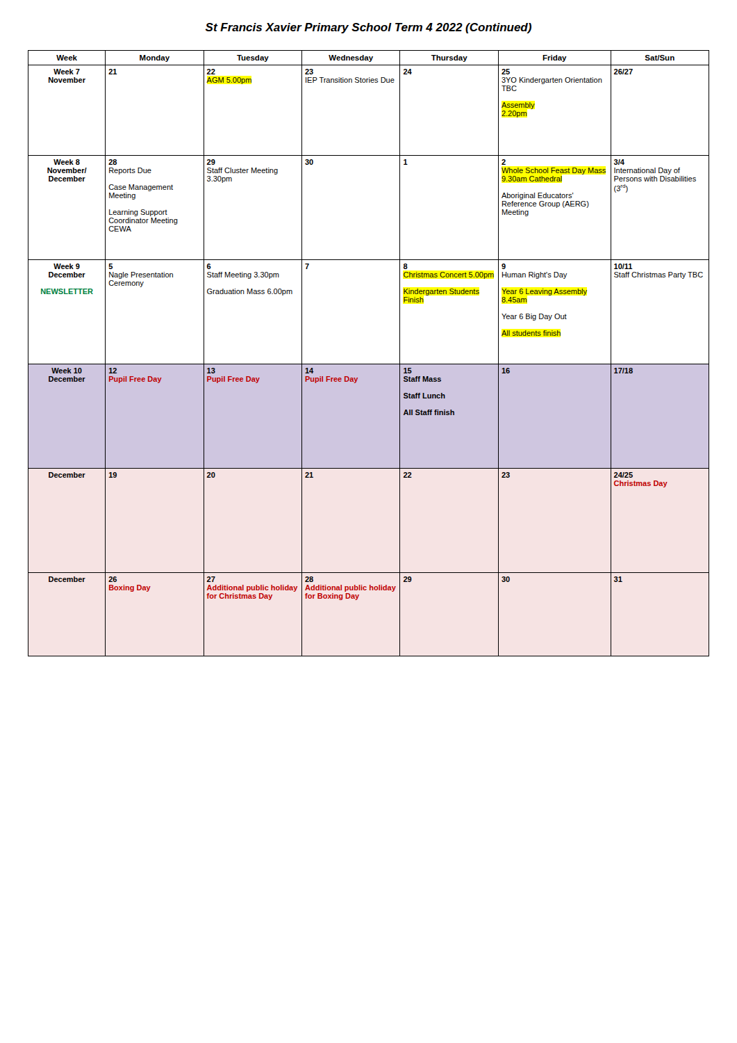St Francis Xavier Primary School Term 4 2022 (Continued)
| Week | Monday | Tuesday | Wednesday | Thursday | Friday | Sat/Sun |
| --- | --- | --- | --- | --- | --- | --- |
| Week 7 November | 21 | 22 AGM 5.00pm | 23 IEP Transition Stories Due | 24 | 25 3YO Kindergarten Orientation TBC Assembly 2.20pm | 26/27 |
| Week 8 November/ December | 28 Reports Due Case Management Meeting Learning Support Coordinator Meeting CEWA | 29 Staff Cluster Meeting 3.30pm | 30 | 1 | 2 Whole School Feast Day Mass 9.30am Cathedral Aboriginal Educators' Reference Group (AERG) Meeting | 3/4 International Day of Persons with Disabilities (3 rd ) |
| Week 9 December NEWSLETTER | 5 Nagle Presentation Ceremony | 6 Staff Meeting 3.30pm Graduation Mass 6.00pm | 7 | 8 Christmas Concert 5.00pm Kindergarten Students Finish | 9 Human Right's Day Year 6 Leaving Assembly 8.45am Year 6 Big Day Out All students finish | 10/11 Staff Christmas Party TBC |
| Week 10 December | 12 Pupil Free Day | 13 Pupil Free Day | 14 Pupil Free Day | 15 Staff Mass Staff Lunch All Staff finish | 16 | 17/18 |
| December | 19 | 20 | 21 | 22 | 23 | 24/25 Christmas Day |
| December | 26 Boxing Day | 27 Additional public holiday for Christmas Day | 28 Additional public holiday for Boxing Day | 29 | 30 | 31 |